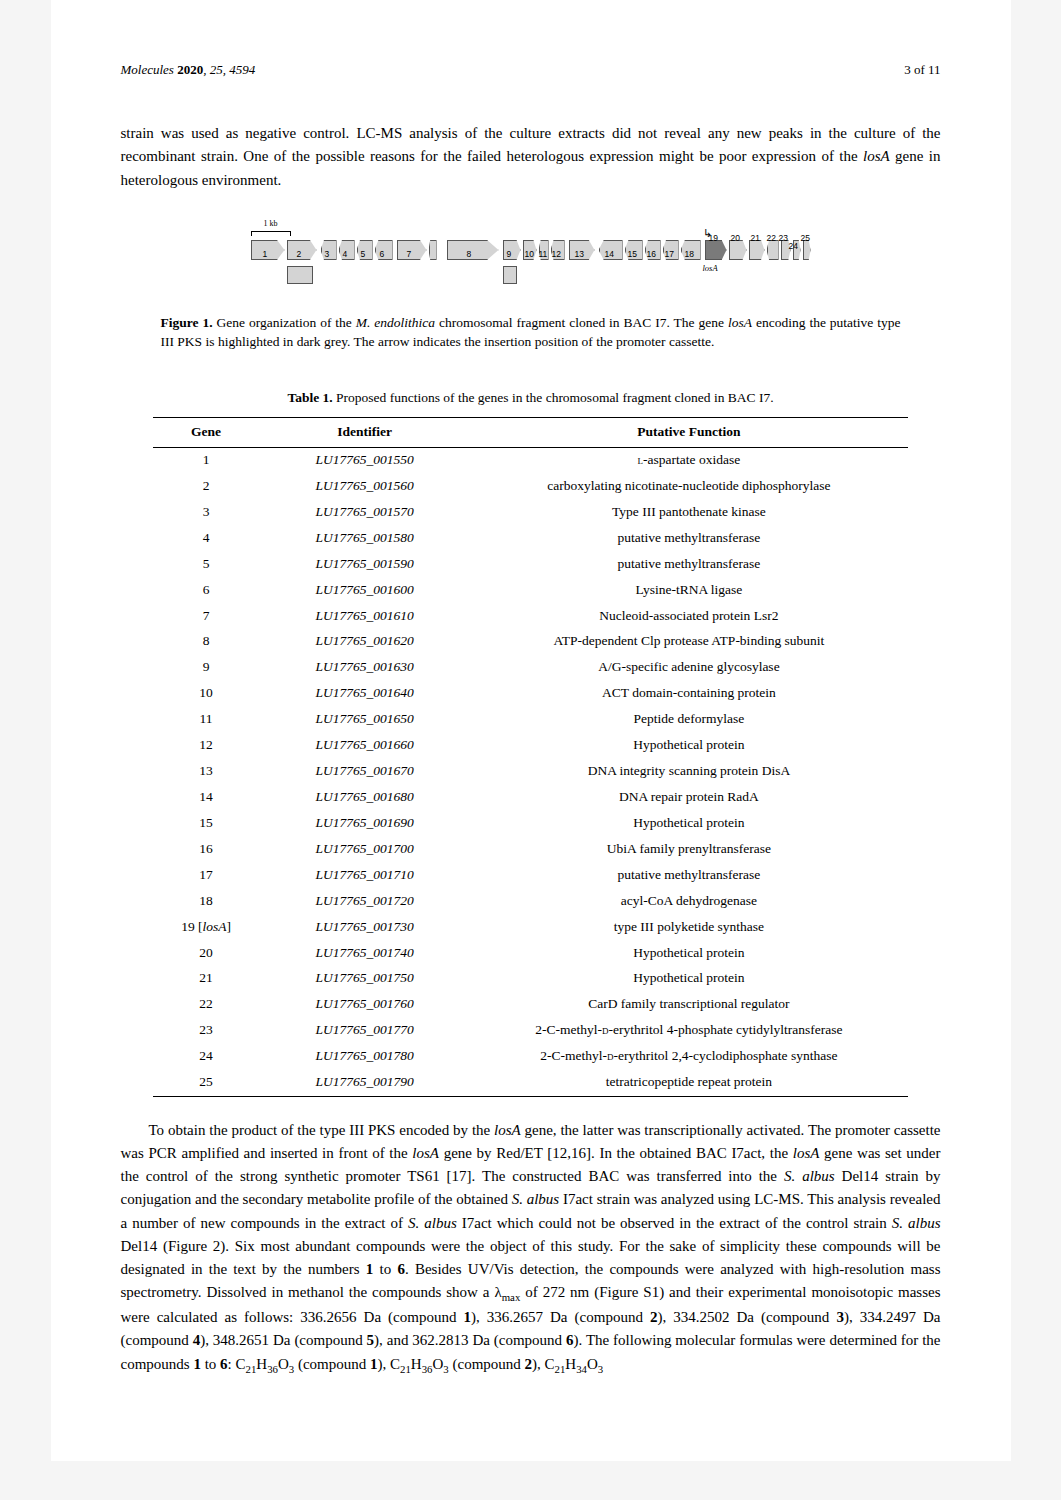Molecules 2020, 25, 4594
3 of 11
strain was used as negative control. LC-MS analysis of the culture extracts did not reveal any new peaks in the culture of the recombinant strain. One of the possible reasons for the failed heterologous expression might be poor expression of the losA gene in heterologous environment.
1 kb
1
2
3
4
5
6
7
8
9
10
11
12
13
14
15
16
17
18
↳
19
20
21
22
23
24
25
losA
Figure 1. Gene organization of the M. endolithica chromosomal fragment cloned in BAC I7. The gene losA encoding the putative type III PKS is highlighted in dark grey. The arrow indicates the insertion position of the promoter cassette.
Table 1. Proposed functions of the genes in the chromosomal fragment cloned in BAC I7.
| Gene | Identifier | Putative Function |
| --- | --- | --- |
| 1 | LU17765_001550 | l -aspartate oxidase |
| 2 | LU17765_001560 | carboxylating nicotinate-nucleotide diphosphorylase |
| 3 | LU17765_001570 | Type III pantothenate kinase |
| 4 | LU17765_001580 | putative methyltransferase |
| 5 | LU17765_001590 | putative methyltransferase |
| 6 | LU17765_001600 | Lysine-tRNA ligase |
| 7 | LU17765_001610 | Nucleoid-associated protein Lsr2 |
| 8 | LU17765_001620 | ATP-dependent Clp protease ATP-binding subunit |
| 9 | LU17765_001630 | A/G-specific adenine glycosylase |
| 10 | LU17765_001640 | ACT domain-containing protein |
| 11 | LU17765_001650 | Peptide deformylase |
| 12 | LU17765_001660 | Hypothetical protein |
| 13 | LU17765_001670 | DNA integrity scanning protein DisA |
| 14 | LU17765_001680 | DNA repair protein RadA |
| 15 | LU17765_001690 | Hypothetical protein |
| 16 | LU17765_001700 | UbiA family prenyltransferase |
| 17 | LU17765_001710 | putative methyltransferase |
| 18 | LU17765_001720 | acyl-CoA dehydrogenase |
| 19 [ losA ] | LU17765_001730 | type III polyketide synthase |
| 20 | LU17765_001740 | Hypothetical protein |
| 21 | LU17765_001750 | Hypothetical protein |
| 22 | LU17765_001760 | CarD family transcriptional regulator |
| 23 | LU17765_001770 | 2-C-methyl- d -erythritol 4-phosphate cytidylyltransferase |
| 24 | LU17765_001780 | 2-C-methyl- d -erythritol 2,4-cyclodiphosphate synthase |
| 25 | LU17765_001790 | tetratricopeptide repeat protein |
To obtain the product of the type III PKS encoded by the losA gene, the latter was transcriptionally activated. The promoter cassette was PCR amplified and inserted in front of the losA gene by Red/ET [12,16]. In the obtained BAC I7act, the losA gene was set under the control of the strong synthetic promoter TS61 [17]. The constructed BAC was transferred into the S. albus Del14 strain by conjugation and the secondary metabolite profile of the obtained S. albus I7act strain was analyzed using LC-MS. This analysis revealed a number of new compounds in the extract of S. albus I7act which could not be observed in the extract of the control strain S. albus Del14 (Figure 2). Six most abundant compounds were the object of this study. For the sake of simplicity these compounds will be designated in the text by the numbers 1 to 6. Besides UV/Vis detection, the compounds were analyzed with high-resolution mass spectrometry. Dissolved in methanol the compounds show a λmax of 272 nm (Figure S1) and their experimental monoisotopic masses were calculated as follows: 336.2656 Da (compound 1), 336.2657 Da (compound 2), 334.2502 Da (compound 3), 334.2497 Da (compound 4), 348.2651 Da (compound 5), and 362.2813 Da (compound 6). The following molecular formulas were determined for the compounds 1 to 6: C21H36O3 (compound 1), C21H36O3 (compound 2), C21H34O3